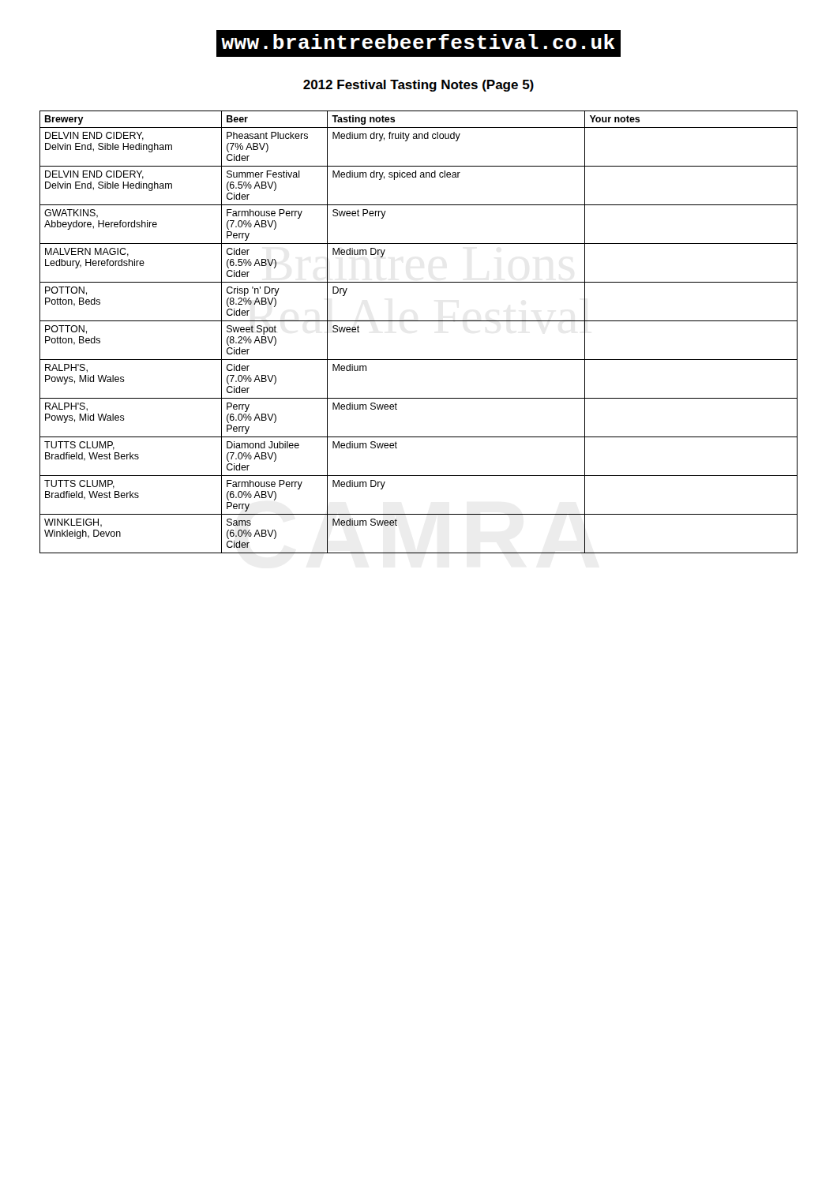Braintree Lions
Real Ale Festival
CAMRA
www.braintreebeerfestival.co.uk
2012 Festival Tasting Notes (Page 5)
| Brewery | Beer | Tasting notes | Your notes |
| --- | --- | --- | --- |
| DELVIN END CIDERY, Delvin End, Sible Hedingham | Pheasant Pluckers (7% ABV) Cider | Medium dry, fruity and cloudy | |
| DELVIN END CIDERY, Delvin End, Sible Hedingham | Summer Festival (6.5% ABV) Cider | Medium dry, spiced and clear | |
| GWATKINS, Abbeydore, Herefordshire | Farmhouse Perry (7.0% ABV) Perry | Sweet Perry | |
| MALVERN MAGIC, Ledbury, Herefordshire | Cider (6.5% ABV) Cider | Medium Dry | |
| POTTON, Potton, Beds | Crisp 'n' Dry (8.2% ABV) Cider | Dry | |
| POTTON, Potton, Beds | Sweet Spot (8.2% ABV) Cider | Sweet | |
| RALPH'S, Powys, Mid Wales | Cider (7.0% ABV) Cider | Medium | |
| RALPH'S, Powys, Mid Wales | Perry (6.0% ABV) Perry | Medium Sweet | |
| TUTTS CLUMP, Bradfield, West Berks | Diamond Jubilee (7.0% ABV) Cider | Medium Sweet | |
| TUTTS CLUMP, Bradfield, West Berks | Farmhouse Perry (6.0% ABV) Perry | Medium Dry | |
| WINKLEIGH, Winkleigh, Devon | Sams (6.0% ABV) Cider | Medium Sweet | |